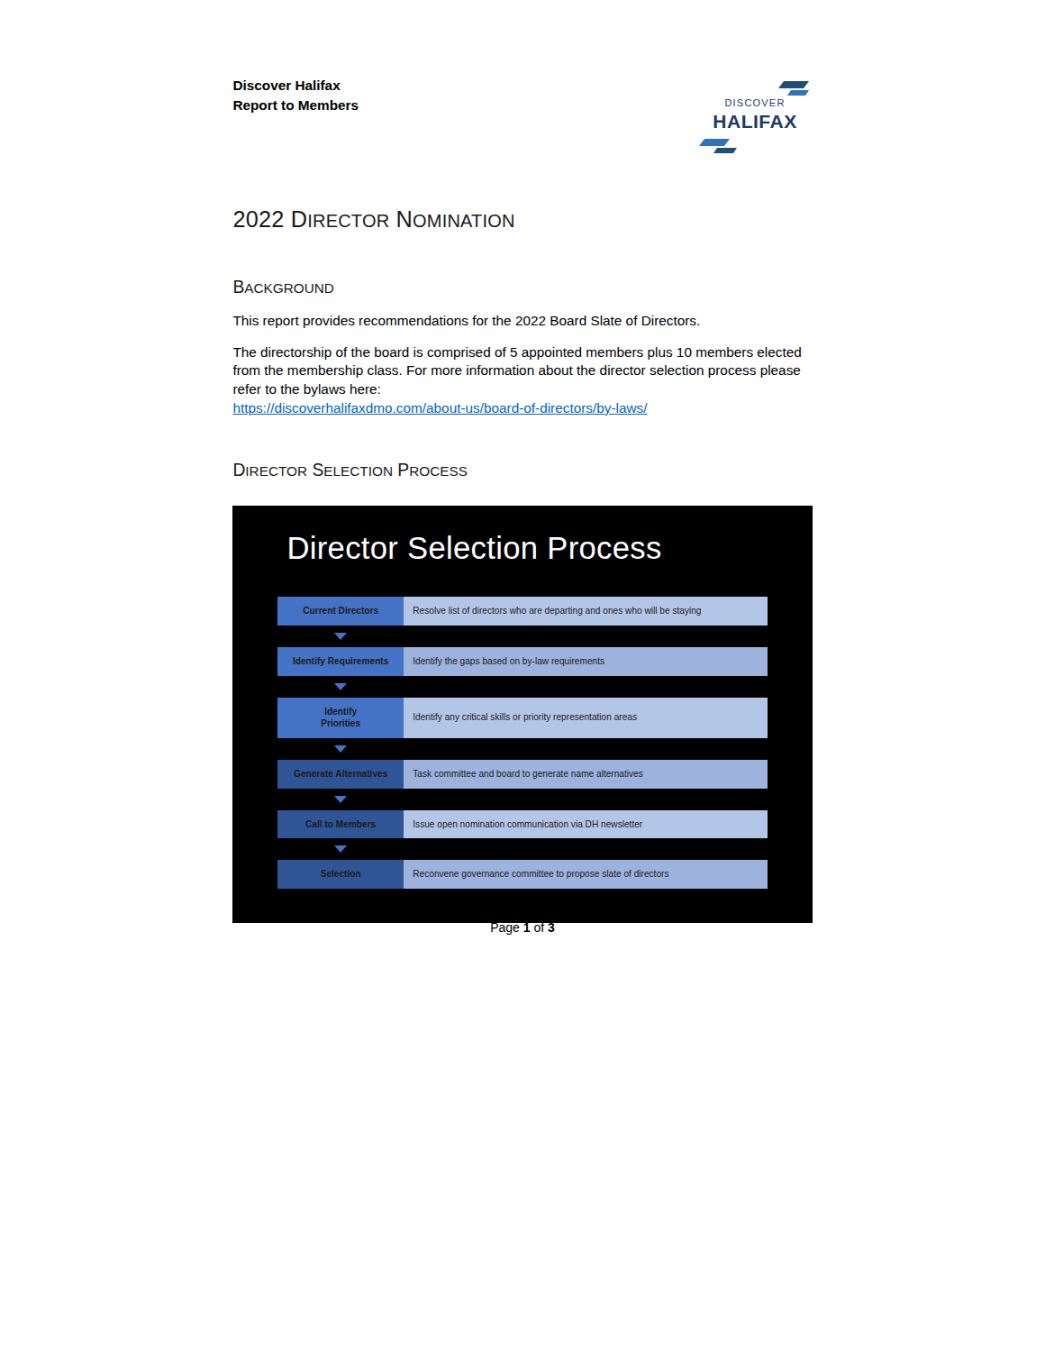Discover Halifax
Report to Members
DISCOVER HALIFAX
2022 DIRECTOR NOMINATION
BACKGROUND
This report provides recommendations for the 2022 Board Slate of Directors.
The directorship of the board is comprised of 5 appointed members plus 10 members elected from the membership class. For more information about the director selection process please refer to the bylaws here:
https://discoverhalifaxdmo.com/about-us/board-of-directors/by-laws/
DIRECTOR SELECTION PROCESS
Director Selection Process
| Current Directors | Resolve list of directors who are departing and ones who will be staying |
| Identify Requirements | Identify the gaps based on by-law requirements |
| Identify Priorities | Identify any critical skills or priority representation areas |
| Generate Alternatives | Task committee and board to generate name alternatives |
| Call to Members | Issue open nomination communication via DH newsletter |
| Selection | Reconvene governance committee to propose slate of directors |
Page 1 of 3